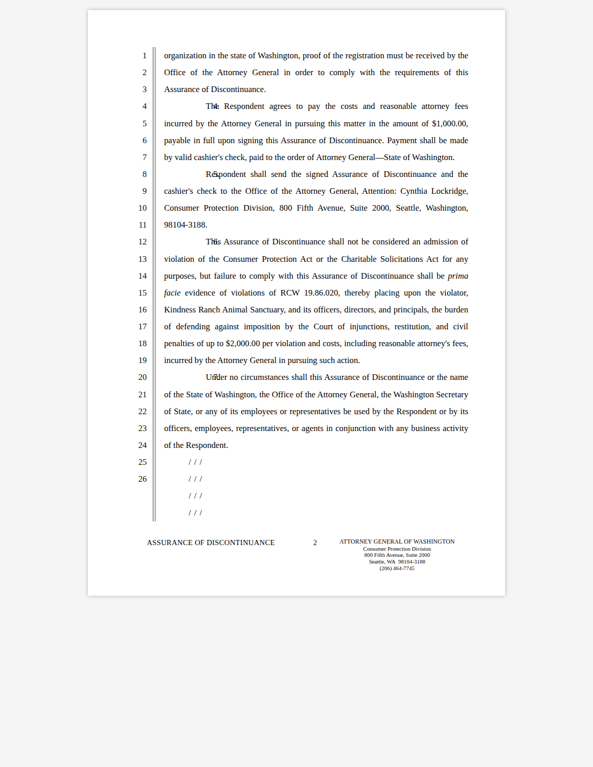1
2
3
4
5
6
7
8
9
10
11
12
13
14
15
16
17
18
19
20
21
22
23
24
25
26
organization in the state of Washington, proof of the registration must be received by the Office of the Attorney General in order to comply with the requirements of this Assurance of Discontinuance.
4. The Respondent agrees to pay the costs and reasonable attorney fees incurred by the Attorney General in pursuing this matter in the amount of $1,000.00, payable in full upon signing this Assurance of Discontinuance. Payment shall be made by valid cashier's check, paid to the order of Attorney General—State of Washington.
5. Respondent shall send the signed Assurance of Discontinuance and the cashier's check to the Office of the Attorney General, Attention: Cynthia Lockridge, Consumer Protection Division, 800 Fifth Avenue, Suite 2000, Seattle, Washington, 98104-3188.
6. This Assurance of Discontinuance shall not be considered an admission of violation of the Consumer Protection Act or the Charitable Solicitations Act for any purposes, but failure to comply with this Assurance of Discontinuance shall be prima facie evidence of violations of RCW 19.86.020, thereby placing upon the violator, Kindness Ranch Animal Sanctuary, and its officers, directors, and principals, the burden of defending against imposition by the Court of injunctions, restitution, and civil penalties of up to $2,000.00 per violation and costs, including reasonable attorney's fees, incurred by the Attorney General in pursuing such action.
7. Under no circumstances shall this Assurance of Discontinuance or the name of the State of Washington, the Office of the Attorney General, the Washington Secretary of State, or any of its employees or representatives be used by the Respondent or by its officers, employees, representatives, or agents in conjunction with any business activity of the Respondent.
/ / /
/ / /
/ / /
/ / /
ASSURANCE OF DISCONTINUANCE
2
ATTORNEY GENERAL OF WASHINGTON
Consumer Protection Division
800 Fifth Avenue, Suite 2000
Seattle, WA 98104-3188
(206) 464-7745